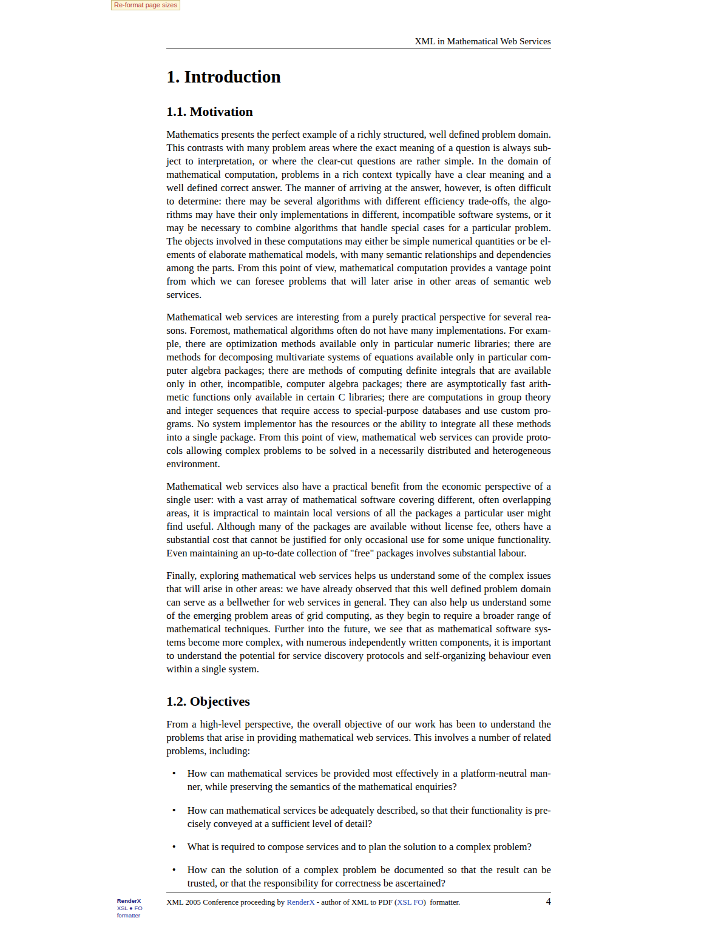Re-format page sizes
XML in Mathematical Web Services
1. Introduction
1.1. Motivation
Mathematics presents the perfect example of a richly structured, well defined problem domain. This contrasts with many problem areas where the exact meaning of a question is always subject to interpretation, or where the clear-cut questions are rather simple. In the domain of mathematical computation, problems in a rich context typically have a clear meaning and a well defined correct answer. The manner of arriving at the answer, however, is often difficult to determine: there may be several algorithms with different efficiency trade-offs, the algorithms may have their only implementations in different, incompatible software systems, or it may be necessary to combine algorithms that handle special cases for a particular problem. The objects involved in these computations may either be simple numerical quantities or be elements of elaborate mathematical models, with many semantic relationships and dependencies among the parts. From this point of view, mathematical computation provides a vantage point from which we can foresee problems that will later arise in other areas of semantic web services.
Mathematical web services are interesting from a purely practical perspective for several reasons. Foremost, mathematical algorithms often do not have many implementations. For example, there are optimization methods available only in particular numeric libraries; there are methods for decomposing multivariate systems of equations available only in particular computer algebra packages; there are methods of computing definite integrals that are available only in other, incompatible, computer algebra packages; there are asymptotically fast arithmetic functions only available in certain C libraries; there are computations in group theory and integer sequences that require access to special-purpose databases and use custom programs. No system implementor has the resources or the ability to integrate all these methods into a single package. From this point of view, mathematical web services can provide protocols allowing complex problems to be solved in a necessarily distributed and heterogeneous environment.
Mathematical web services also have a practical benefit from the economic perspective of a single user: with a vast array of mathematical software covering different, often overlapping areas, it is impractical to maintain local versions of all the packages a particular user might find useful. Although many of the packages are available without license fee, others have a substantial cost that cannot be justified for only occasional use for some unique functionality. Even maintaining an up-to-date collection of "free" packages involves substantial labour.
Finally, exploring mathematical web services helps us understand some of the complex issues that will arise in other areas: we have already observed that this well defined problem domain can serve as a bellwether for web services in general. They can also help us understand some of the emerging problem areas of grid computing, as they begin to require a broader range of mathematical techniques. Further into the future, we see that as mathematical software systems become more complex, with numerous independently written components, it is important to understand the potential for service discovery protocols and self-organizing behaviour even within a single system.
1.2. Objectives
From a high-level perspective, the overall objective of our work has been to understand the problems that arise in providing mathematical web services. This involves a number of related problems, including:
How can mathematical services be provided most effectively in a platform-neutral manner, while preserving the semantics of the mathematical enquiries?
How can mathematical services be adequately described, so that their functionality is precisely conveyed at a sufficient level of detail?
What is required to compose services and to plan the solution to a complex problem?
How can the solution of a complex problem be documented so that the result can be trusted, or that the responsibility for correctness be ascertained?
XML 2005 Conference proceeding by RenderX - author of XML to PDF (XSL FO) formatter.
4
RenderX
XSL ● FO
formatter